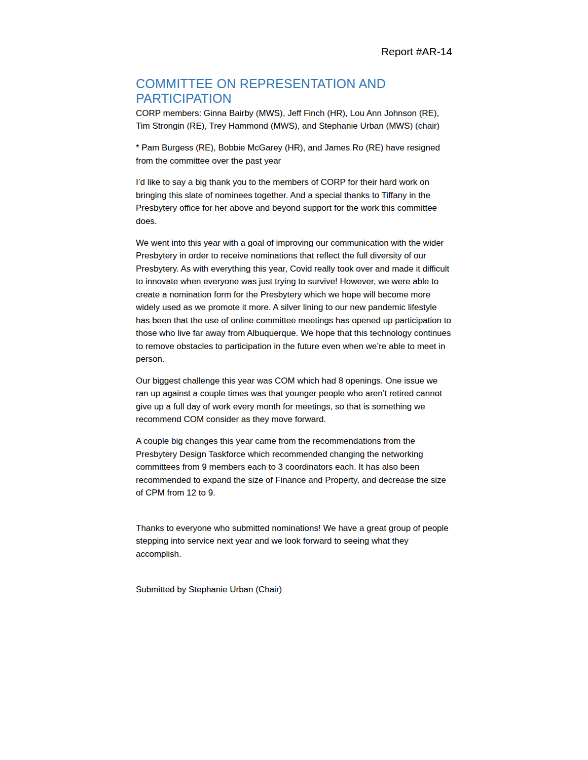Report #AR-14
COMMITTEE ON REPRESENTATION AND PARTICIPATION
CORP members: Ginna Bairby (MWS), Jeff Finch (HR), Lou Ann Johnson (RE), Tim Strongin (RE), Trey Hammond (MWS), and Stephanie Urban (MWS) (chair)
* Pam Burgess (RE), Bobbie McGarey (HR), and James Ro (RE) have resigned from the committee over the past year
I’d like to say a big thank you to the members of CORP for their hard work on bringing this slate of nominees together. And a special thanks to Tiffany in the Presbytery office for her above and beyond support for the work this committee does.
We went into this year with a goal of improving our communication with the wider Presbytery in order to receive nominations that reflect the full diversity of our Presbytery. As with everything this year, Covid really took over and made it difficult to innovate when everyone was just trying to survive! However, we were able to create a nomination form for the Presbytery which we hope will become more widely used as we promote it more. A silver lining to our new pandemic lifestyle has been that the use of online committee meetings has opened up participation to those who live far away from Albuquerque. We hope that this technology continues to remove obstacles to participation in the future even when we’re able to meet in person.
Our biggest challenge this year was COM which had 8 openings. One issue we ran up against a couple times was that younger people who aren’t retired cannot give up a full day of work every month for meetings, so that is something we recommend COM consider as they move forward.
A couple big changes this year came from the recommendations from the Presbytery Design Taskforce which recommended changing the networking committees from 9 members each to 3 coordinators each. It has also been recommended to expand the size of Finance and Property, and decrease the size of CPM from 12 to 9.
Thanks to everyone who submitted nominations! We have a great group of people stepping into service next year and we look forward to seeing what they accomplish.
Submitted by Stephanie Urban (Chair)